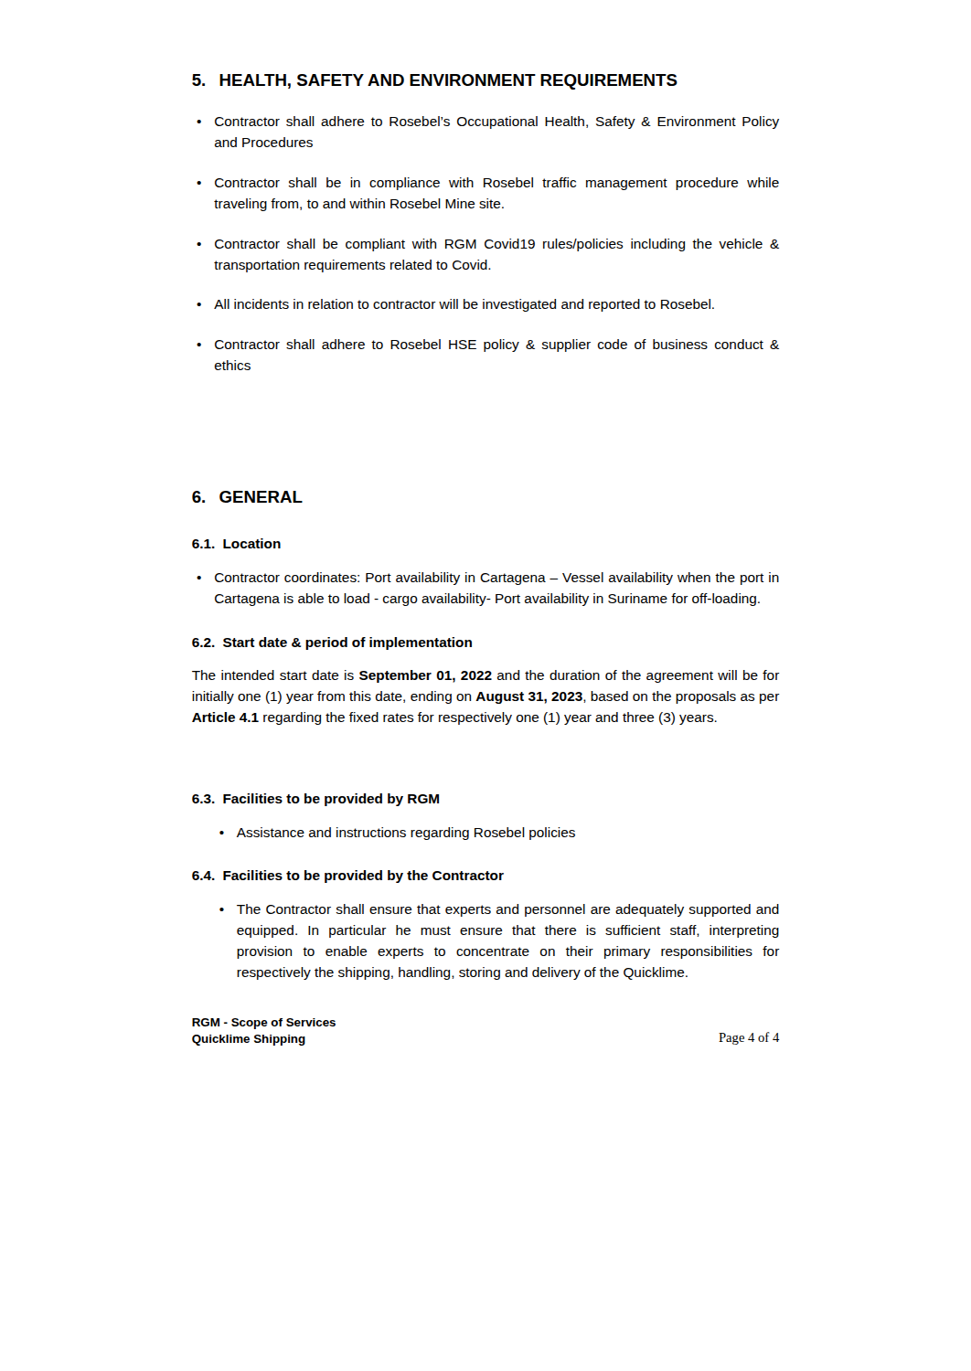5. HEALTH, SAFETY AND ENVIRONMENT REQUIREMENTS
Contractor shall adhere to Rosebel’s Occupational Health, Safety & Environment Policy and Procedures
Contractor shall be in compliance with Rosebel traffic management procedure while traveling from, to and within Rosebel Mine site.
Contractor shall be compliant with RGM Covid19 rules/policies including the vehicle & transportation requirements related to Covid.
All incidents in relation to contractor will be investigated and reported to Rosebel.
Contractor shall adhere to Rosebel HSE policy & supplier code of business conduct & ethics
6. GENERAL
6.1. Location
Contractor coordinates: Port availability in Cartagena – Vessel availability when the port in Cartagena is able to load - cargo availability- Port availability in Suriname for off-loading.
6.2. Start date & period of implementation
The intended start date is September 01, 2022 and the duration of the agreement will be for initially one (1) year from this date, ending on August 31, 2023, based on the proposals as per Article 4.1 regarding the fixed rates for respectively one (1) year and three (3) years.
6.3. Facilities to be provided by RGM
Assistance and instructions regarding Rosebel policies
6.4. Facilities to be provided by the Contractor
The Contractor shall ensure that experts and personnel are adequately supported and equipped. In particular he must ensure that there is sufficient staff, interpreting provision to enable experts to concentrate on their primary responsibilities for respectively the shipping, handling, storing and delivery of the Quicklime.
RGM - Scope of Services
Quicklime Shipping
Page 4 of 4